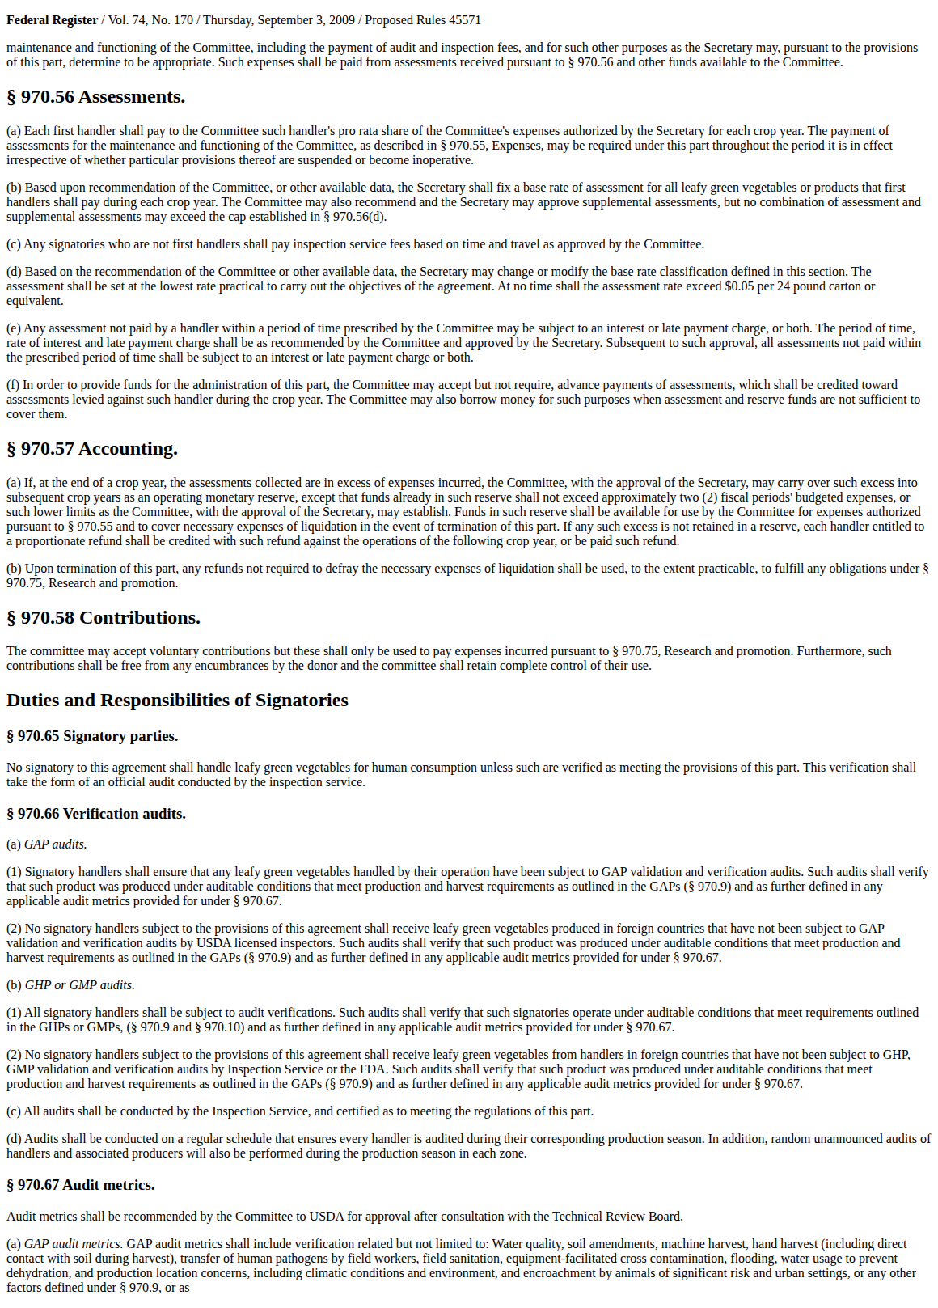Federal Register / Vol. 74, No. 170 / Thursday, September 3, 2009 / Proposed Rules 45571
maintenance and functioning of the Committee, including the payment of audit and inspection fees, and for such other purposes as the Secretary may, pursuant to the provisions of this part, determine to be appropriate. Such expenses shall be paid from assessments received pursuant to § 970.56 and other funds available to the Committee.
§ 970.56 Assessments.
(a) Each first handler shall pay to the Committee such handler's pro rata share of the Committee's expenses authorized by the Secretary for each crop year. The payment of assessments for the maintenance and functioning of the Committee, as described in § 970.55, Expenses, may be required under this part throughout the period it is in effect irrespective of whether particular provisions thereof are suspended or become inoperative.
(b) Based upon recommendation of the Committee, or other available data, the Secretary shall fix a base rate of assessment for all leafy green vegetables or products that first handlers shall pay during each crop year. The Committee may also recommend and the Secretary may approve supplemental assessments, but no combination of assessment and supplemental assessments may exceed the cap established in § 970.56(d).
(c) Any signatories who are not first handlers shall pay inspection service fees based on time and travel as approved by the Committee.
(d) Based on the recommendation of the Committee or other available data, the Secretary may change or modify the base rate classification defined in this section. The assessment shall be set at the lowest rate practical to carry out the objectives of the agreement. At no time shall the assessment rate exceed $0.05 per 24 pound carton or equivalent.
(e) Any assessment not paid by a handler within a period of time prescribed by the Committee may be subject to an interest or late payment charge, or both. The period of time, rate of interest and late payment charge shall be as recommended by the Committee and approved by the Secretary. Subsequent to such approval, all assessments not paid within the prescribed period of time shall be subject to an interest or late payment charge or both.
(f) In order to provide funds for the administration of this part, the Committee may accept but not require, advance payments of assessments, which shall be credited toward assessments levied against such handler during the crop year. The Committee may also borrow money for such purposes when assessment and reserve funds are not sufficient to cover them.
§ 970.57 Accounting.
(a) If, at the end of a crop year, the assessments collected are in excess of expenses incurred, the Committee, with the approval of the Secretary, may carry over such excess into subsequent crop years as an operating monetary reserve, except that funds already in such reserve shall not exceed approximately two (2) fiscal periods' budgeted expenses, or such lower limits as the Committee, with the approval of the Secretary, may establish. Funds in such reserve shall be available for use by the Committee for expenses authorized pursuant to § 970.55 and to cover necessary expenses of liquidation in the event of termination of this part. If any such excess is not retained in a reserve, each handler entitled to a proportionate refund shall be credited with such refund against the operations of the following crop year, or be paid such refund.
(b) Upon termination of this part, any refunds not required to defray the necessary expenses of liquidation shall be used, to the extent practicable, to fulfill any obligations under § 970.75, Research and promotion.
§ 970.58 Contributions.
The committee may accept voluntary contributions but these shall only be used to pay expenses incurred pursuant to § 970.75, Research and promotion. Furthermore, such contributions shall be free from any encumbrances by the donor and the committee shall retain complete control of their use.
Duties and Responsibilities of Signatories
§ 970.65 Signatory parties.
No signatory to this agreement shall handle leafy green vegetables for human consumption unless such are verified as meeting the provisions of this part. This verification shall take the form of an official audit conducted by the inspection service.
§ 970.66 Verification audits.
(a) GAP audits.
(1) Signatory handlers shall ensure that any leafy green vegetables handled by their operation have been subject to GAP validation and verification audits. Such audits shall verify that such product was produced under auditable conditions that meet production and harvest requirements as outlined in the GAPs (§ 970.9) and as further defined in any applicable audit metrics provided for under § 970.67.
(2) No signatory handlers subject to the provisions of this agreement shall receive leafy green vegetables produced in foreign countries that have not been subject to GAP validation and verification audits by USDA licensed inspectors. Such audits shall verify that such product was produced under auditable conditions that meet production and harvest requirements as outlined in the GAPs (§ 970.9) and as further defined in any applicable audit metrics provided for under § 970.67.
(b) GHP or GMP audits.
(1) All signatory handlers shall be subject to audit verifications. Such audits shall verify that such signatories operate under auditable conditions that meet requirements outlined in the GHPs or GMPs, (§ 970.9 and § 970.10) and as further defined in any applicable audit metrics provided for under § 970.67.
(2) No signatory handlers subject to the provisions of this agreement shall receive leafy green vegetables from handlers in foreign countries that have not been subject to GHP, GMP validation and verification audits by Inspection Service or the FDA. Such audits shall verify that such product was produced under auditable conditions that meet production and harvest requirements as outlined in the GAPs (§ 970.9) and as further defined in any applicable audit metrics provided for under § 970.67.
(c) All audits shall be conducted by the Inspection Service, and certified as to meeting the regulations of this part.
(d) Audits shall be conducted on a regular schedule that ensures every handler is audited during their corresponding production season. In addition, random unannounced audits of handlers and associated producers will also be performed during the production season in each zone.
§ 970.67 Audit metrics.
Audit metrics shall be recommended by the Committee to USDA for approval after consultation with the Technical Review Board.
(a) GAP audit metrics. GAP audit metrics shall include verification related but not limited to: Water quality, soil amendments, machine harvest, hand harvest (including direct contact with soil during harvest), transfer of human pathogens by field workers, field sanitation, equipment-facilitated cross contamination, flooding, water usage to prevent dehydration, and production location concerns, including climatic conditions and environment, and encroachment by animals of significant risk and urban settings, or any other factors defined under § 970.9, or as